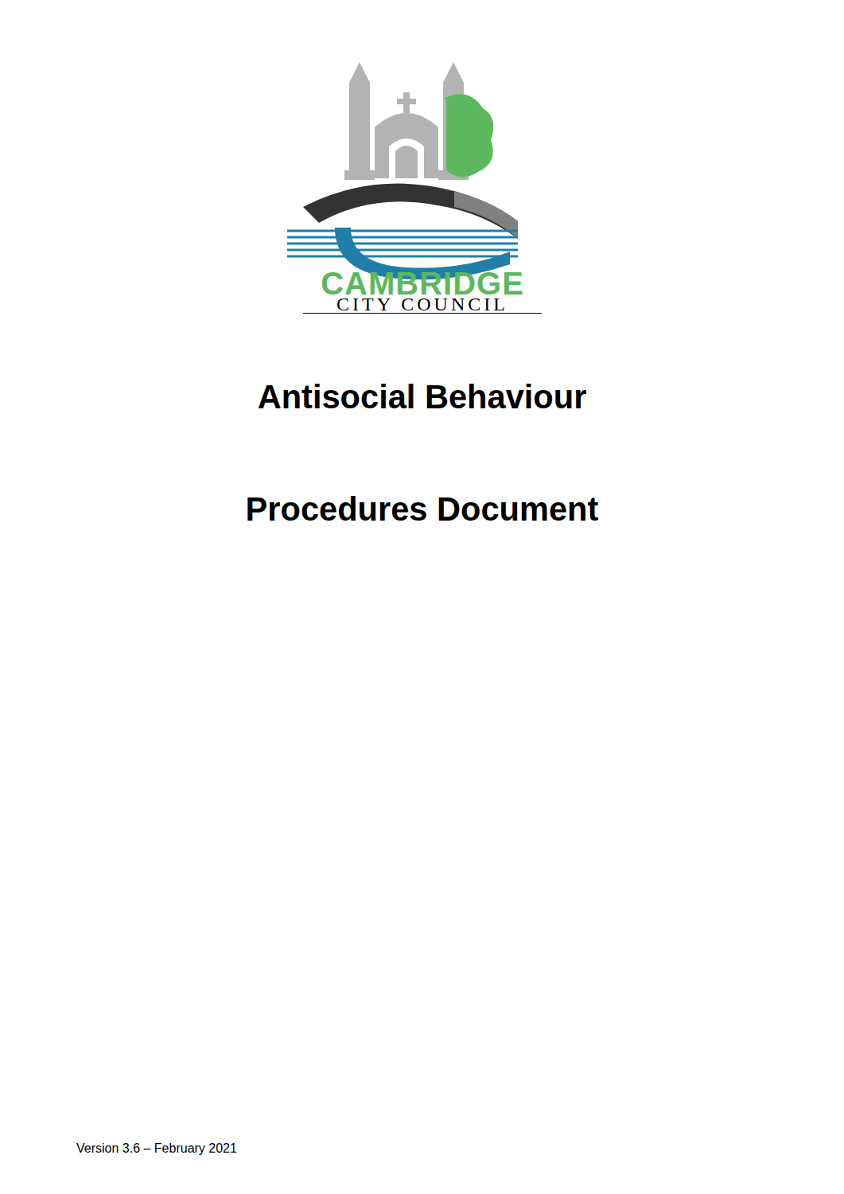CAMBRIDGE CITY COUNCIL
Antisocial Behaviour
Procedures Document
Version 3.6 – February 2021